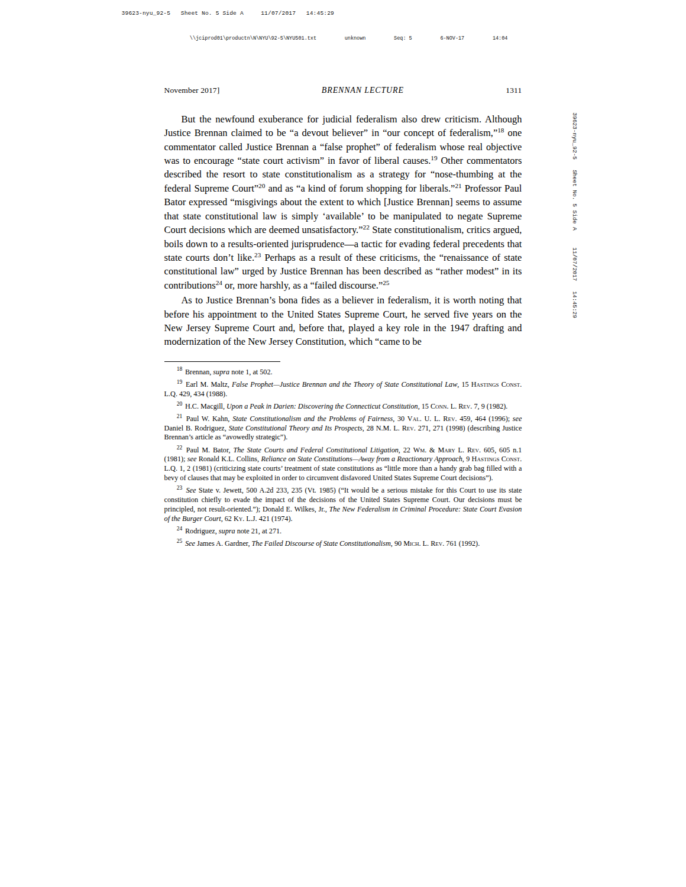39623-nyu_92-5 Sheet No. 5 Side A 11/07/2017 14:45:29
\\jciprod01\productn\N\NYU\92-5\NYU501.txt unknown Seq: 5 6-NOV-17 14:04
39623-nyu_92-5 Sheet No. 5 Side A 11/07/2017 14:45:29
39623-nyu_92-5
November 2017] BRENNAN LECTURE 1311
But the newfound exuberance for judicial federalism also drew criticism. Although Justice Brennan claimed to be “a devout believer” in “our concept of federalism,”18 one commentator called Justice Brennan a “false prophet” of federalism whose real objective was to encourage “state court activism” in favor of liberal causes.19 Other commentators described the resort to state constitutionalism as a strategy for “nose-thumbing at the federal Supreme Court”20 and as “a kind of forum shopping for liberals.”21 Professor Paul Bator expressed “misgivings about the extent to which [Justice Brennan] seems to assume that state constitutional law is simply ‘available’ to be manipulated to negate Supreme Court decisions which are deemed unsatisfactory.”22 State constitutionalism, critics argued, boils down to a results-oriented jurisprudence—a tactic for evading federal prece­dents that state courts don’t like.23 Perhaps as a result of these criti­cisms, the “renaissance of state constitutional law” urged by Justice Brennan has been described as “rather modest” in its contributions24 or, more harshly, as a “failed discourse.”25
As to Justice Brennan’s bona fides as a believer in federalism, it is worth noting that before his appointment to the United States Supreme Court, he served five years on the New Jersey Supreme Court and, before that, played a key role in the 1947 drafting and modernization of the New Jersey Constitution, which “came to be
18 Brennan, supra note 1, at 502.
19 Earl M. Maltz, False Prophet—Justice Brennan and the Theory of State Constitutional Law, 15 Hastings Const. L.Q. 429, 434 (1988).
20 H.C. Macgill, Upon a Peak in Darien: Discovering the Connecticut Constitution, 15 Conn. L. Rev. 7, 9 (1982).
21 Paul W. Kahn, State Constitutionalism and the Problems of Fairness, 30 Val. U. L. Rev. 459, 464 (1996); see Daniel B. Rodriguez, State Constitutional Theory and Its Prospects, 28 N.M. L. Rev. 271, 271 (1998) (describing Justice Brennan’s article as “avowedly strategic”).
22 Paul M. Bator, The State Courts and Federal Constitutional Litigation, 22 Wm. & Mary L. Rev. 605, 605 n.1 (1981); see Ronald K.L. Collins, Reliance on State Constitutions—Away from a Reactionary Approach, 9 Hastings Const. L.Q. 1, 2 (1981) (criticizing state courts’ treatment of state constitutions as “little more than a handy grab bag filled with a bevy of clauses that may be exploited in order to circumvent disfavored United States Supreme Court decisions”).
23 See State v. Jewett, 500 A.2d 233, 235 (Vt. 1985) (“It would be a serious mistake for this Court to use its state constitution chiefly to evade the impact of the decisions of the United States Supreme Court. Our decisions must be principled, not result-oriented.”); Donald E. Wilkes, Jr., The New Federalism in Criminal Procedure: State Court Evasion of the Burger Court, 62 Ky. L.J. 421 (1974).
24 Rodriguez, supra note 21, at 271.
25 See James A. Gardner, The Failed Discourse of State Constitutionalism, 90 Mich. L. Rev. 761 (1992).